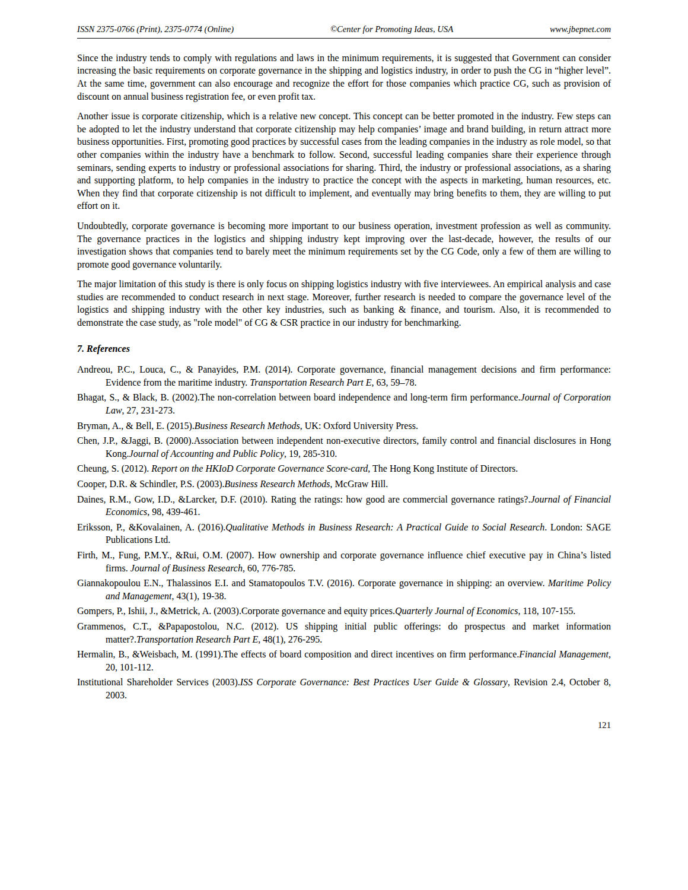ISSN 2375-0766 (Print), 2375-0774 (Online) ©Center for Promoting Ideas, USA www.jbepnet.com
Since the industry tends to comply with regulations and laws in the minimum requirements, it is suggested that Government can consider increasing the basic requirements on corporate governance in the shipping and logistics industry, in order to push the CG in “higher level”. At the same time, government can also encourage and recognize the effort for those companies which practice CG, such as provision of discount on annual business registration fee, or even profit tax.
Another issue is corporate citizenship, which is a relative new concept. This concept can be better promoted in the industry. Few steps can be adopted to let the industry understand that corporate citizenship may help companies’ image and brand building, in return attract more business opportunities. First, promoting good practices by successful cases from the leading companies in the industry as role model, so that other companies within the industry have a benchmark to follow. Second, successful leading companies share their experience through seminars, sending experts to industry or professional associations for sharing. Third, the industry or professional associations, as a sharing and supporting platform, to help companies in the industry to practice the concept with the aspects in marketing, human resources, etc. When they find that corporate citizenship is not difficult to implement, and eventually may bring benefits to them, they are willing to put effort on it.
Undoubtedly, corporate governance is becoming more important to our business operation, investment profession as well as community. The governance practices in the logistics and shipping industry kept improving over the last-decade, however, the results of our investigation shows that companies tend to barely meet the minimum requirements set by the CG Code, only a few of them are willing to promote good governance voluntarily.
The major limitation of this study is there is only focus on shipping logistics industry with five interviewees. An empirical analysis and case studies are recommended to conduct research in next stage. Moreover, further research is needed to compare the governance level of the logistics and shipping industry with the other key industries, such as banking & finance, and tourism. Also, it is recommended to demonstrate the case study, as "role model" of CG & CSR practice in our industry for benchmarking.
7. References
Andreou, P.C., Louca, C., & Panayides, P.M. (2014). Corporate governance, financial management decisions and firm performance: Evidence from the maritime industry. Transportation Research Part E, 63, 59–78.
Bhagat, S., & Black, B. (2002).The non-correlation between board independence and long-term firm performance.Journal of Corporation Law, 27, 231-273.
Bryman, A., & Bell, E. (2015).Business Research Methods, UK: Oxford University Press.
Chen, J.P., &Jaggi, B. (2000).Association between independent non-executive directors, family control and financial disclosures in Hong Kong.Journal of Accounting and Public Policy, 19, 285-310.
Cheung, S. (2012). Report on the HKIoD Corporate Governance Score-card, The Hong Kong Institute of Directors.
Cooper, D.R. & Schindler, P.S. (2003).Business Research Methods, McGraw Hill.
Daines, R.M., Gow, I.D., &Larcker, D.F. (2010). Rating the ratings: how good are commercial governance ratings?.Journal of Financial Economics, 98, 439-461.
Eriksson, P., &Kovalainen, A. (2016).Qualitative Methods in Business Research: A Practical Guide to Social Research. London: SAGE Publications Ltd.
Firth, M., Fung, P.M.Y., &Rui, O.M. (2007). How ownership and corporate governance influence chief executive pay in China’s listed firms. Journal of Business Research, 60, 776-785.
Giannakopoulou E.N., Thalassinos E.I. and Stamatopoulos T.V. (2016). Corporate governance in shipping: an overview. Maritime Policy and Management, 43(1), 19-38.
Gompers, P., Ishii, J., &Metrick, A. (2003).Corporate governance and equity prices.Quarterly Journal of Economics, 118, 107-155.
Grammenos, C.T., &Papapostolou, N.C. (2012). US shipping initial public offerings: do prospectus and market information matter?.Transportation Research Part E, 48(1), 276-295.
Hermalin, B., &Weisbach, M. (1991).The effects of board composition and direct incentives on firm performance.Financial Management, 20, 101-112.
Institutional Shareholder Services (2003).ISS Corporate Governance: Best Practices User Guide & Glossary, Revision 2.4, October 8, 2003.
121